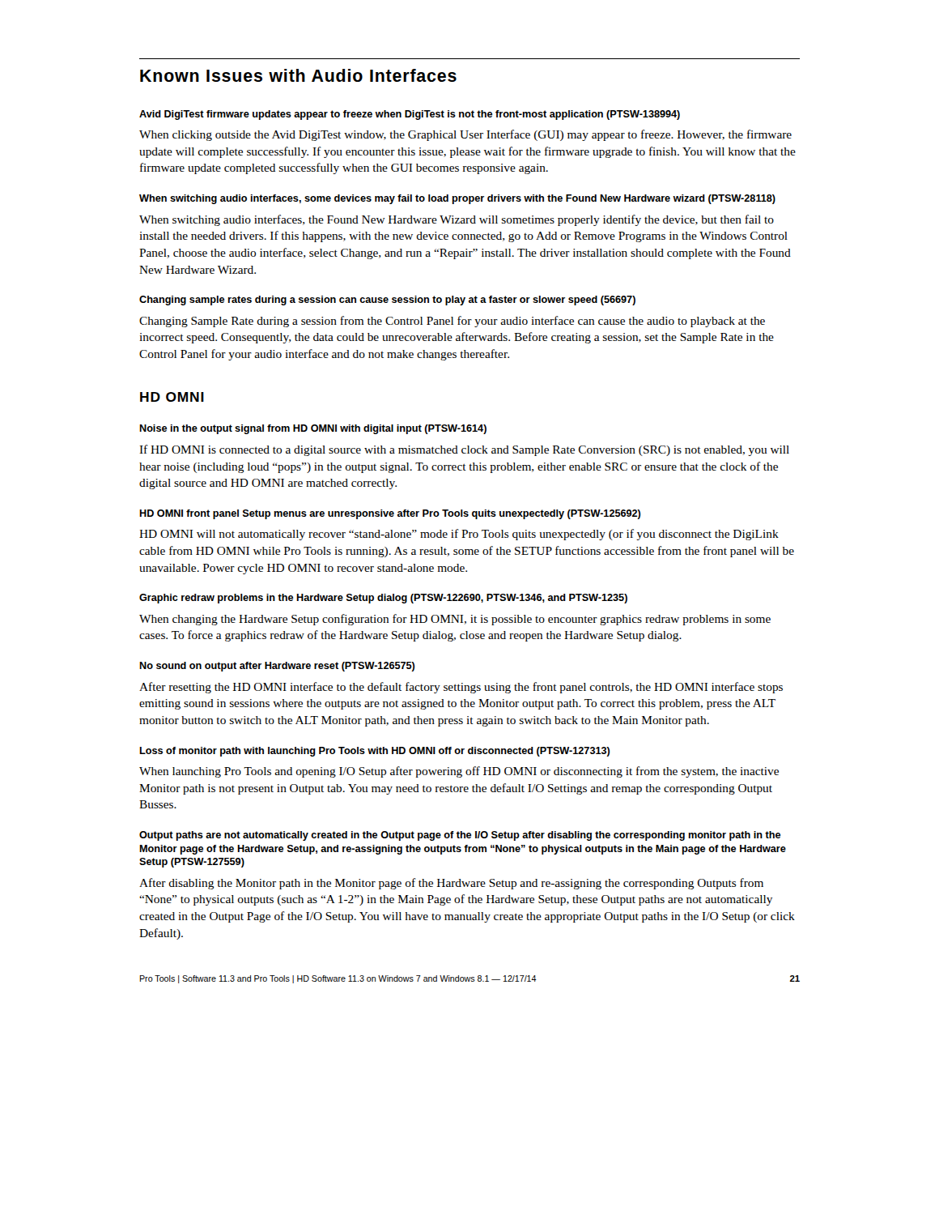Known Issues with Audio Interfaces
Avid DigiTest firmware updates appear to freeze when DigiTest is not the front-most application (PTSW-138994)
When clicking outside the Avid DigiTest window, the Graphical User Interface (GUI) may appear to freeze. However, the firmware update will complete successfully. If you encounter this issue, please wait for the firmware upgrade to finish. You will know that the firmware update completed successfully when the GUI becomes responsive again.
When switching audio interfaces, some devices may fail to load proper drivers with the Found New Hardware wizard (PTSW-28118)
When switching audio interfaces, the Found New Hardware Wizard will sometimes properly identify the device, but then fail to install the needed drivers. If this happens, with the new device connected, go to Add or Remove Programs in the Windows Control Panel, choose the audio interface, select Change, and run a “Repair” install. The driver installation should complete with the Found New Hardware Wizard.
Changing sample rates during a session can cause session to play at a faster or slower speed (56697)
Changing Sample Rate during a session from the Control Panel for your audio interface can cause the audio to playback at the incorrect speed. Consequently, the data could be unrecoverable afterwards. Before creating a session, set the Sample Rate in the Control Panel for your audio interface and do not make changes thereafter.
HD OMNI
Noise in the output signal from HD OMNI with digital input (PTSW-1614)
If HD OMNI is connected to a digital source with a mismatched clock and Sample Rate Conversion (SRC) is not enabled, you will hear noise (including loud “pops”) in the output signal. To correct this problem, either enable SRC or ensure that the clock of the digital source and HD OMNI are matched correctly.
HD OMNI front panel Setup menus are unresponsive after Pro Tools quits unexpectedly (PTSW-125692)
HD OMNI will not automatically recover “stand-alone” mode if Pro Tools quits unexpectedly (or if you disconnect the DigiLink cable from HD OMNI while Pro Tools is running). As a result, some of the SETUP functions accessible from the front panel will be unavailable. Power cycle HD OMNI to recover stand-alone mode.
Graphic redraw problems in the Hardware Setup dialog (PTSW-122690, PTSW-1346, and PTSW-1235)
When changing the Hardware Setup configuration for HD OMNI, it is possible to encounter graphics redraw problems in some cases. To force a graphics redraw of the Hardware Setup dialog, close and reopen the Hardware Setup dialog.
No sound on output after Hardware reset (PTSW-126575)
After resetting the HD OMNI interface to the default factory settings using the front panel controls, the HD OMNI interface stops emitting sound in sessions where the outputs are not assigned to the Monitor output path. To correct this problem, press the ALT monitor button to switch to the ALT Monitor path, and then press it again to switch back to the Main Monitor path.
Loss of monitor path with launching Pro Tools with HD OMNI off or disconnected (PTSW-127313)
When launching Pro Tools and opening I/O Setup after powering off HD OMNI or disconnecting it from the system, the inactive Monitor path is not present in Output tab. You may need to restore the default I/O Settings and remap the corresponding Output Busses.
Output paths are not automatically created in the Output page of the I/O Setup after disabling the corresponding monitor path in the Monitor page of the Hardware Setup, and re-assigning the outputs from “None” to physical outputs in the Main page of the Hardware Setup (PTSW-127559)
After disabling the Monitor path in the Monitor page of the Hardware Setup and re-assigning the corresponding Outputs from “None” to physical outputs (such as “A 1-2”) in the Main Page of the Hardware Setup, these Output paths are not automatically created in the Output Page of the I/O Setup. You will have to manually create the appropriate Output paths in the I/O Setup (or click Default).
Pro Tools | Software 11.3 and Pro Tools | HD Software 11.3 on Windows 7 and Windows 8.1 — 12/17/14 21